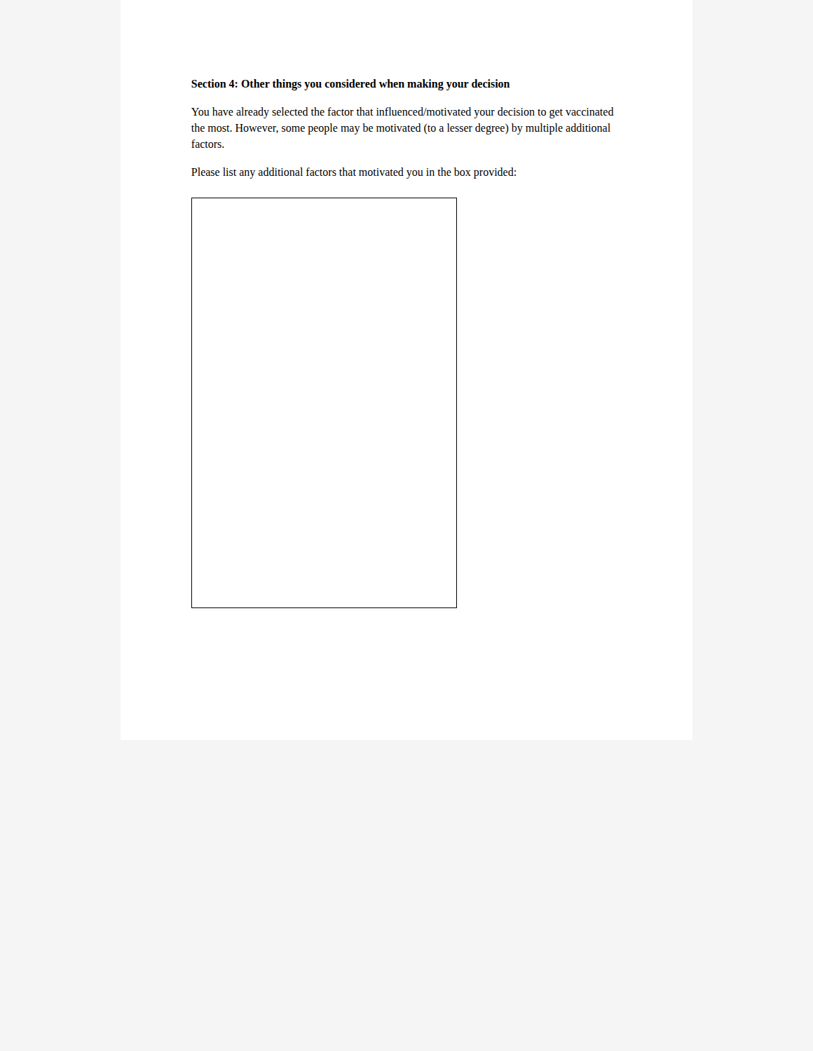Section 4: Other things you considered when making your decision
You have already selected the factor that influenced/motivated your decision to get vaccinated the most. However, some people may be motivated (to a lesser degree) by multiple additional factors.
Please list any additional factors that motivated you in the box provided: